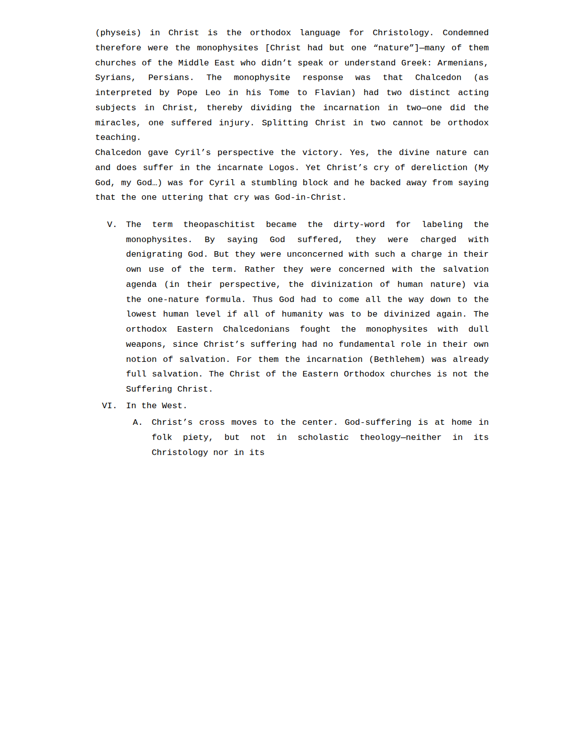(physeis) in Christ is the orthodox language for Christology. Condemned therefore were the monophysites [Christ had but one “nature”]—many of them churches of the Middle East who didn’t speak or understand Greek: Armenians, Syrians, Persians. The monophysite response was that Chalcedon (as interpreted by Pope Leo in his Tome to Flavian) had two distinct acting subjects in Christ, thereby dividing the incarnation in two—one did the miracles, one suffered injury. Splitting Christ in two cannot be orthodox teaching.
Chalcedon gave Cyril’s perspective the victory. Yes, the divine nature can and does suffer in the incarnate Logos. Yet Christ’s cry of dereliction (My God, my God…) was for Cyril a stumbling block and he backed away from saying that the one uttering that cry was God-in-Christ.
The term theopaschitist became the dirty-word for labeling the monophysites. By saying God suffered, they were charged with denigrating God. But they were unconcerned with such a charge in their own use of the term. Rather they were concerned with the salvation agenda (in their perspective, the divinization of human nature) via the one-nature formula. Thus God had to come all the way down to the lowest human level if all of humanity was to be divinized again. The orthodox Eastern Chalcedonians fought the monophysites with dull weapons, since Christ’s suffering had no fundamental role in their own notion of salvation. For them the incarnation (Bethlehem) was already full salvation. The Christ of the Eastern Orthodox churches is not the Suffering Christ.
In the West.
Christ’s cross moves to the center. God-suffering is at home in folk piety, but not in scholastic theology—neither in its Christology nor in its